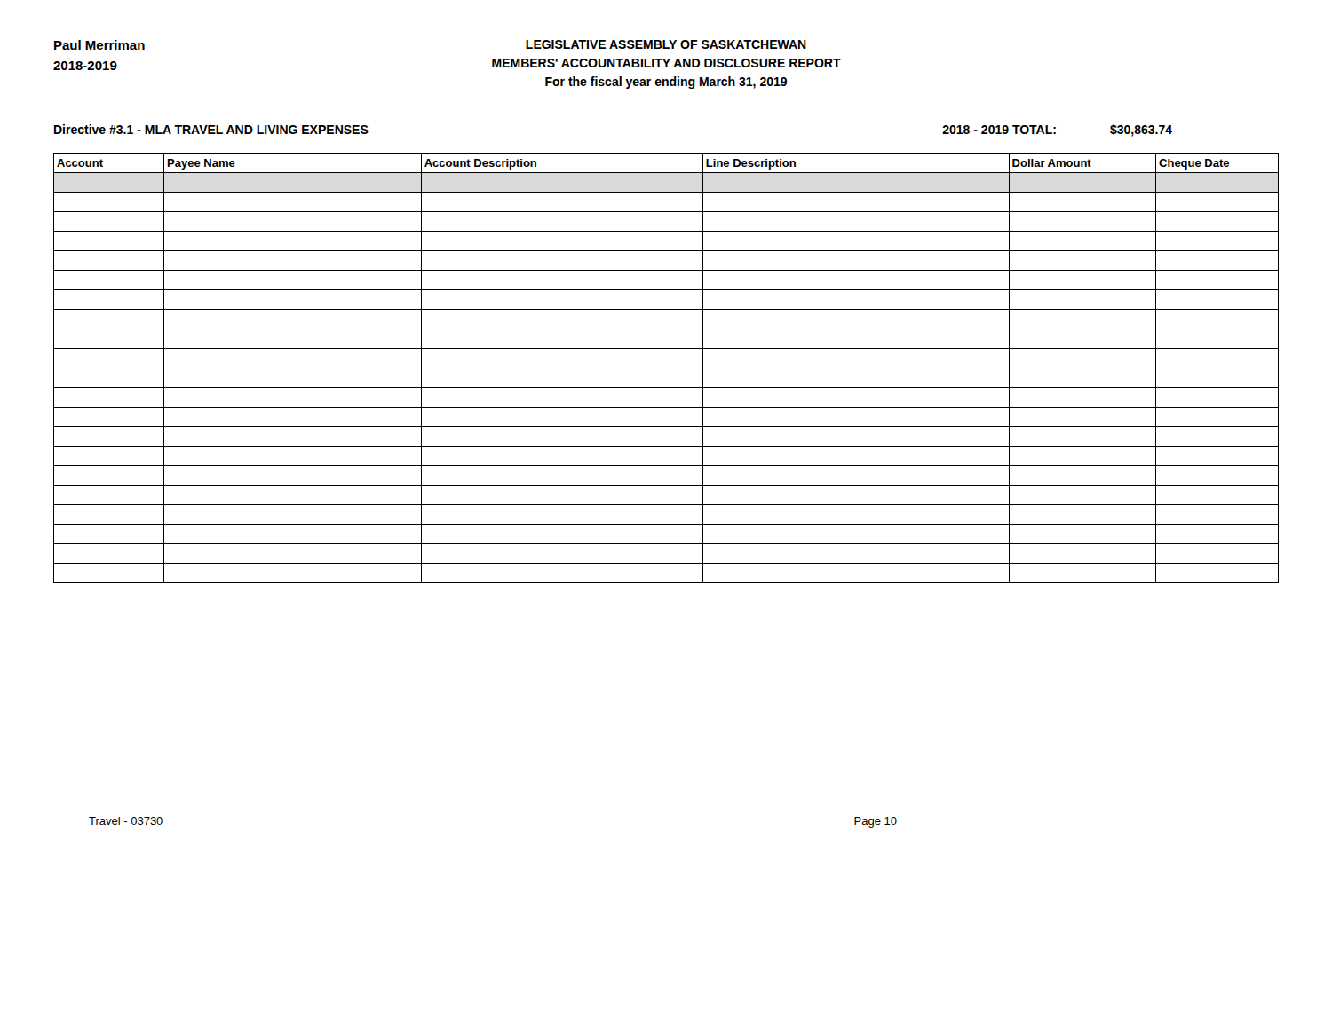Paul Merriman
2018-2019
LEGISLATIVE ASSEMBLY OF SASKATCHEWAN
MEMBERS' ACCOUNTABILITY AND DISCLOSURE REPORT
For the fiscal year ending March 31, 2019
Directive #3.1 - MLA TRAVEL AND LIVING EXPENSES
2018 - 2019 TOTAL: $30,863.74
| Account | Payee Name | Account Description | Line Description | Dollar Amount | Cheque Date |
| --- | --- | --- | --- | --- | --- |
Travel - 03730
Page 10